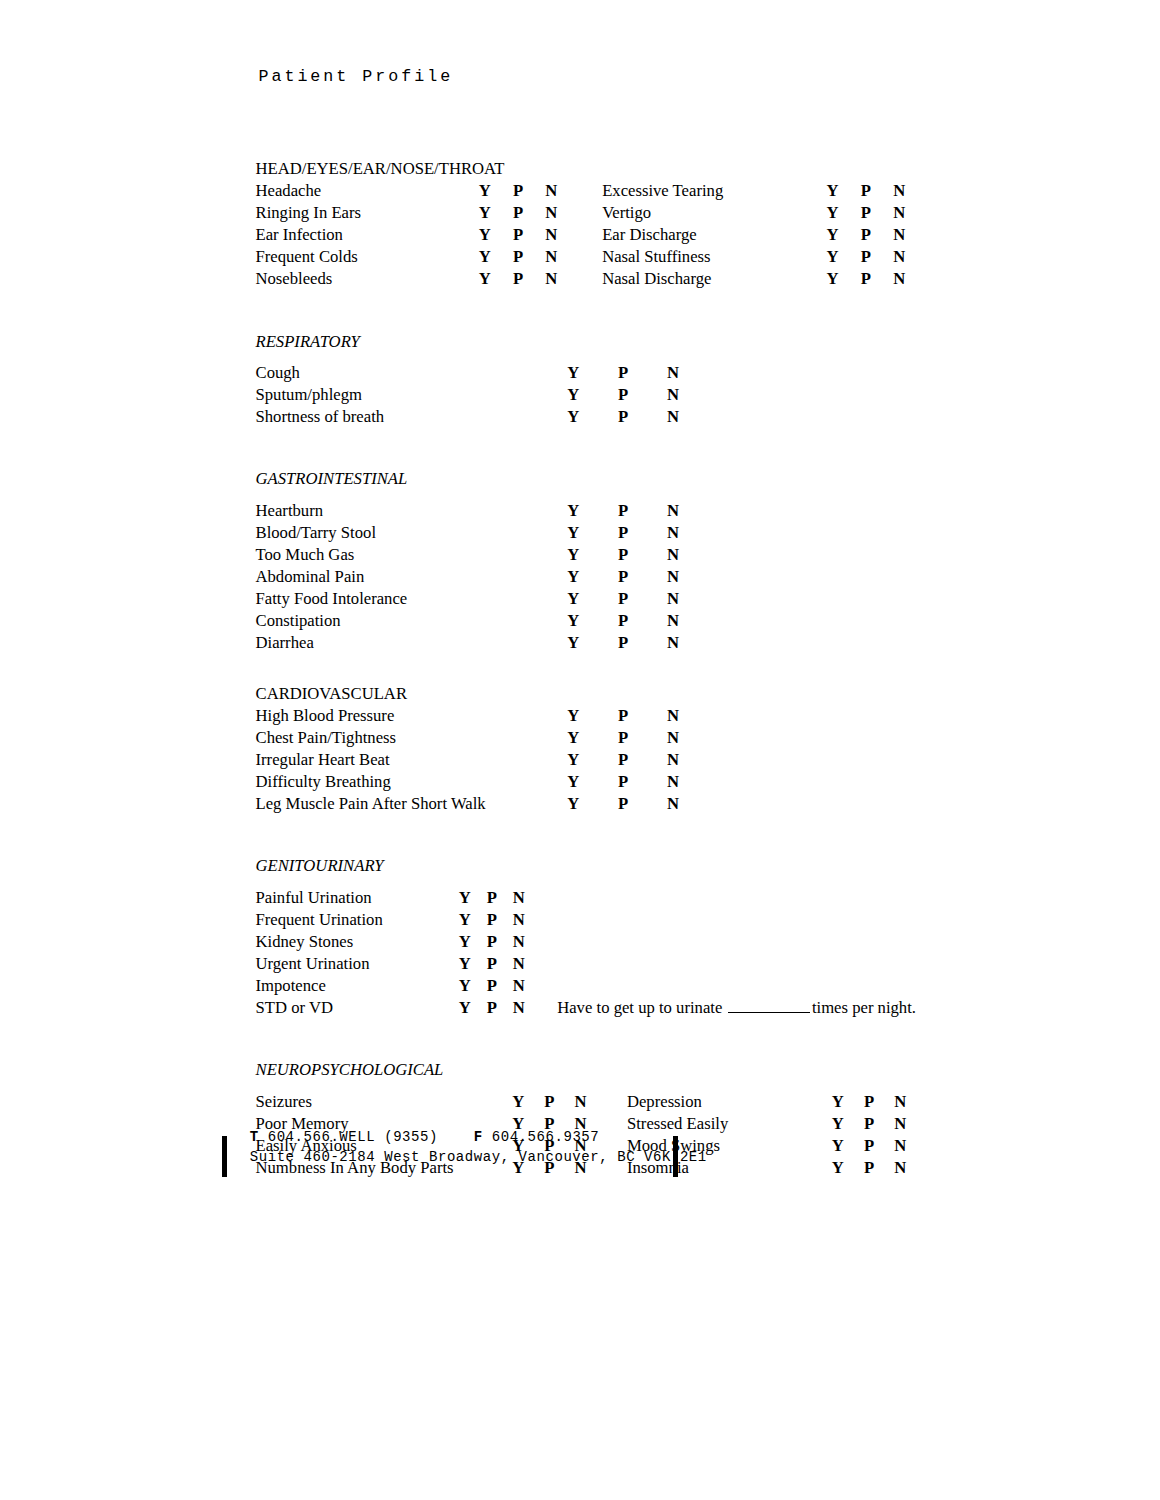Patient Profile
HEAD/EYES/EAR/NOSE/THROAT
| Headache | Y | P | N | | Excessive Tearing | Y | P | N |
| Ringing In Ears | Y | P | N | | Vertigo | Y | P | N |
| Ear Infection | Y | P | N | | Ear Discharge | Y | P | N |
| Frequent Colds | Y | P | N | | Nasal Stuffiness | Y | P | N |
| Nosebleeds | Y | P | N | | Nasal Discharge | Y | P | N |
RESPIRATORY
| Cough | Y | P | N |
| Sputum/phlegm | Y | P | N |
| Shortness of breath | Y | P | N |
GASTROINTESTINAL
| Heartburn | Y | P | N |
| Blood/Tarry Stool | Y | P | N |
| Too Much Gas | Y | P | N |
| Abdominal Pain | Y | P | N |
| Fatty Food Intolerance | Y | P | N |
| Constipation | Y | P | N |
| Diarrhea | Y | P | N |
CARDIOVASCULAR
| High Blood Pressure | Y | P | N |
| Chest Pain/Tightness | Y | P | N |
| Irregular Heart Beat | Y | P | N |
| Difficulty Breathing | Y | P | N |
| Leg Muscle Pain After Short Walk | Y | P | N |
GENITOURINARY
| Painful Urination | Y | P | N |
| Frequent Urination | Y | P | N |
| Kidney Stones | Y | P | N |
| Urgent Urination | Y | P | N |
| Impotence | Y | P | N |
| STD or VD | Y | P | N | | Have to get up to urinate times per night. |
NEUROPSYCHOLOGICAL
| Seizures | Y | P | N | | Depression | Y | P | N |
| Poor Memory | Y | P | N | | Stressed Easily | Y | P | N |
| Easily Anxious | Y | P | N | | Mood Swings | Y | P | N |
| Numbness In Any Body Parts | Y | P | N | | Insomnia | Y | P | N |
T 604.566.WELL (9355) F 604.566.9357
Suite 460-2184 West Broadway, Vancouver, BC V6K 2E1